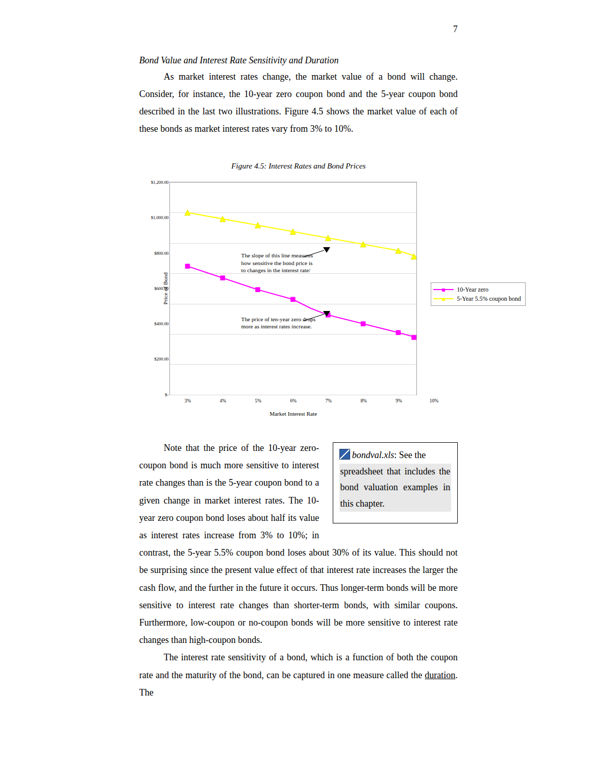7
Bond Value and Interest Rate Sensitivity and Duration
As market interest rates change, the market value of a bond will change. Consider, for instance, the 10-year zero coupon bond and the 5-year coupon bond described in the last two illustrations. Figure 4.5 shows the market value of each of these bonds as market interest rates vary from 3% to 10%.
Figure 4.5: Interest Rates and Bond Prices
$1,200.00
$1,000.00
$800.00
$600.00
$400.00
$200.00
$-
Price of Bond
3%
4%
5%
6%
7%
8%
9%
10%
The slope of this line measures how sensitive the bond price is to changes in the interest rate/
The price of ten-year zero drops more as interest rates increase.
Market Interest Rate
10-Year zero
5-Year 5.5% coupon bond
bondval.xls: See the spreadsheet that includes the bond valuation examples in this chapter.
Note that the price of the 10-year zero-coupon bond is much more sensitive to interest rate changes than is the 5-year coupon bond to a given change in market interest rates. The 10-year zero coupon bond loses about half its value as interest rates increase from 3% to 10%; in contrast, the 5-year 5.5% coupon bond loses about 30% of its value. This should not be surprising since the present value effect of that interest rate increases the larger the cash flow, and the further in the future it occurs. Thus longer-term bonds will be more sensitive to interest rate changes than shorter-term bonds, with similar coupons. Furthermore, low-coupon or no-coupon bonds will be more sensitive to interest rate changes than high-coupon bonds.
The interest rate sensitivity of a bond, which is a function of both the coupon rate and the maturity of the bond, can be captured in one measure called the duration. The